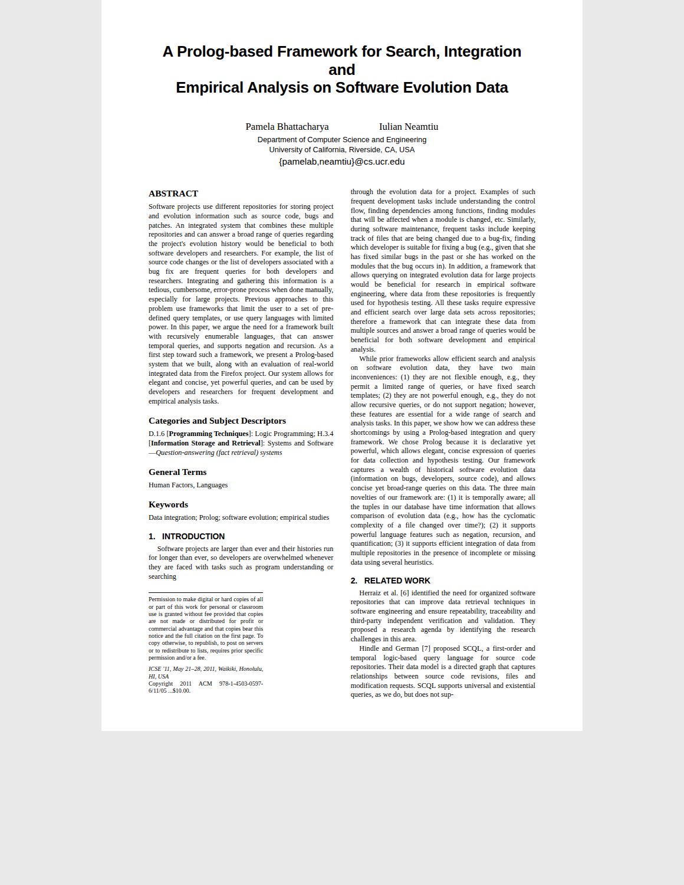A Prolog-based Framework for Search, Integration and
Empirical Analysis on Software Evolution Data
Pamela Bhattacharya Iulian Neamtiu
Department of Computer Science and Engineering
University of California, Riverside, CA, USA
{pamelab,neamtiu}@cs.ucr.edu
ABSTRACT
Software projects use different repositories for storing project and evolution information such as source code, bugs and patches. An integrated system that combines these multiple repositories and can answer a broad range of queries regarding the project's evolution history would be beneficial to both software developers and researchers. For example, the list of source code changes or the list of developers associated with a bug fix are frequent queries for both developers and researchers. Integrating and gathering this information is a tedious, cumbersome, error-prone process when done manually, especially for large projects. Previous approaches to this problem use frameworks that limit the user to a set of pre-defined query templates, or use query languages with limited power. In this paper, we argue the need for a framework built with recursively enumerable languages, that can answer temporal queries, and supports negation and recursion. As a first step toward such a framework, we present a Prolog-based system that we built, along with an evaluation of real-world integrated data from the Firefox project. Our system allows for elegant and concise, yet powerful queries, and can be used by developers and researchers for frequent development and empirical analysis tasks.
Categories and Subject Descriptors
D.1.6 [Programming Techniques]: Logic Programming; H.3.4 [Information Storage and Retrieval]: Systems and Software—Question-answering (fact retrieval) systems
General Terms
Human Factors, Languages
Keywords
Data integration; Prolog; software evolution; empirical studies
1. INTRODUCTION
Software projects are larger than ever and their histories run for longer than ever, so developers are overwhelmed whenever they are faced with tasks such as program understanding or searching
Permission to make digital or hard copies of all or part of this work for personal or classroom use is granted without fee provided that copies are not made or distributed for profit or commercial advantage and that copies bear this notice and the full citation on the first page. To copy otherwise, to republish, to post on servers or to redistribute to lists, requires prior specific permission and/or a fee.
ICSE '11, May 21–28, 2011, Waikiki, Honolulu, HI, USA
Copyright 2011 ACM 978-1-4503-0597-6/11/05 ...$10.00.
through the evolution data for a project. Examples of such frequent development tasks include understanding the control flow, finding dependencies among functions, finding modules that will be affected when a module is changed, etc. Similarly, during software maintenance, frequent tasks include keeping track of files that are being changed due to a bug-fix, finding which developer is suitable for fixing a bug (e.g., given that she has fixed similar bugs in the past or she has worked on the modules that the bug occurs in). In addition, a framework that allows querying on integrated evolution data for large projects would be beneficial for research in empirical software engineering, where data from these repositories is frequently used for hypothesis testing. All these tasks require expressive and efficient search over large data sets across repositories; therefore a framework that can integrate these data from multiple sources and answer a broad range of queries would be beneficial for both software development and empirical analysis.
While prior frameworks allow efficient search and analysis on software evolution data, they have two main inconveniences: (1) they are not flexible enough, e.g., they permit a limited range of queries, or have fixed search templates; (2) they are not powerful enough, e.g., they do not allow recursive queries, or do not support negation; however, these features are essential for a wide range of search and analysis tasks. In this paper, we show how we can address these shortcomings by using a Prolog-based integration and query framework. We chose Prolog because it is declarative yet powerful, which allows elegant, concise expression of queries for data collection and hypothesis testing. Our framework captures a wealth of historical software evolution data (information on bugs, developers, source code), and allows concise yet broad-range queries on this data. The three main novelties of our framework are: (1) it is temporally aware; all the tuples in our database have time information that allows comparison of evolution data (e.g., how has the cyclomatic complexity of a file changed over time?); (2) it supports powerful language features such as negation, recursion, and quantification; (3) it supports efficient integration of data from multiple repositories in the presence of incomplete or missing data using several heuristics.
2. RELATED WORK
Herraiz et al. [6] identified the need for organized software repositories that can improve data retrieval techniques in software engineering and ensure repeatability, traceability and third-party independent verification and validation. They proposed a research agenda by identifying the research challenges in this area.
Hindle and German [7] proposed SCQL, a first-order and temporal logic-based query language for source code repositories. Their data model is a directed graph that captures relationships between source code revisions, files and modification requests. SCQL supports universal and existential queries, as we do, but does not sup-